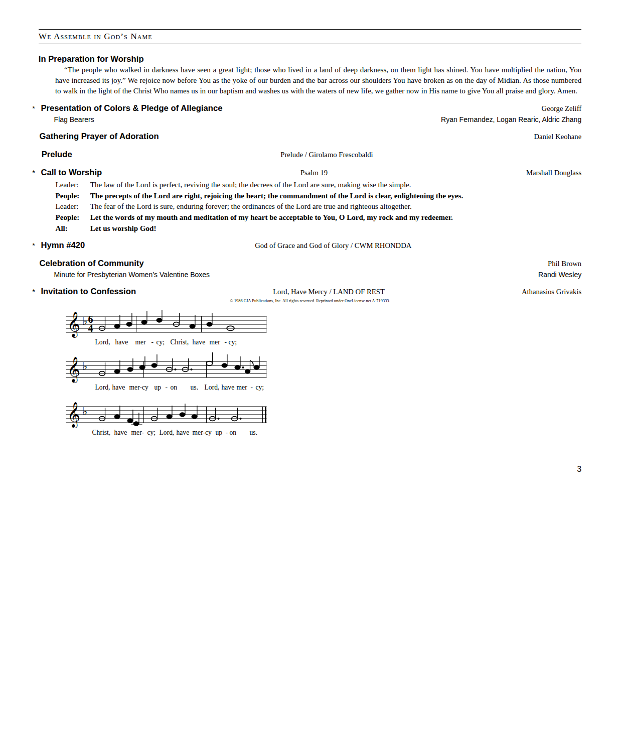We Assemble in God’s Name
In Preparation for Worship
“The people who walked in darkness have seen a great light; those who lived in a land of deep darkness, on them light has shined. You have multiplied the nation, You have increased its joy.” We rejoice now before You as the yoke of our burden and the bar across our shoulders You have broken as on the day of Midian. As those numbered to walk in the light of the Christ Who names us in our baptism and washes us with the waters of new life, we gather now in His name to give You all praise and glory. Amen.
* Presentation of Colors & Pledge of Allegiance George Zeliff
Flag Bearers Ryan Fernandez, Logan Rearic, Aldric Zhang
Gathering Prayer of Adoration Daniel Keohane
Prelude Prelude / Girolamo Frescobaldi
* Call to Worship Psalm 19 Marshall Douglass
Leader: The law of the Lord is perfect, reviving the soul; the decrees of the Lord are sure, making wise the simple.
People: The precepts of the Lord are right, rejoicing the heart; the commandment of the Lord is clear, enlightening the eyes.
Leader: The fear of the Lord is sure, enduring forever; the ordinances of the Lord are true and righteous altogether.
People: Let the words of my mouth and meditation of my heart be acceptable to You, O Lord, my rock and my redeemer.
All: Let us worship God!
* Hymn #420 God of Grace and God of Glory / CWM RHONDDA
Celebration of Community Phil Brown
Minute for Presbyterian Women’s Valentine Boxes Randi Wesley
* Invitation to Confession Lord, Have Mercy / LAND OF REST Athanasios Grivakis
© 1986 GIA Publications, Inc. All rights reserved. Reprinted under OneLicense.net A-719333.
𝄞 𝄞 𝄞 ♭ ♭ ♭ 6 4 Lord, have mer - cy; Christ, have mer - cy; Lord, have mer-cy up - on us. Lord, have mer - cy; Christ, have mer- cy; Lord, have mer-cy up - on us.
3